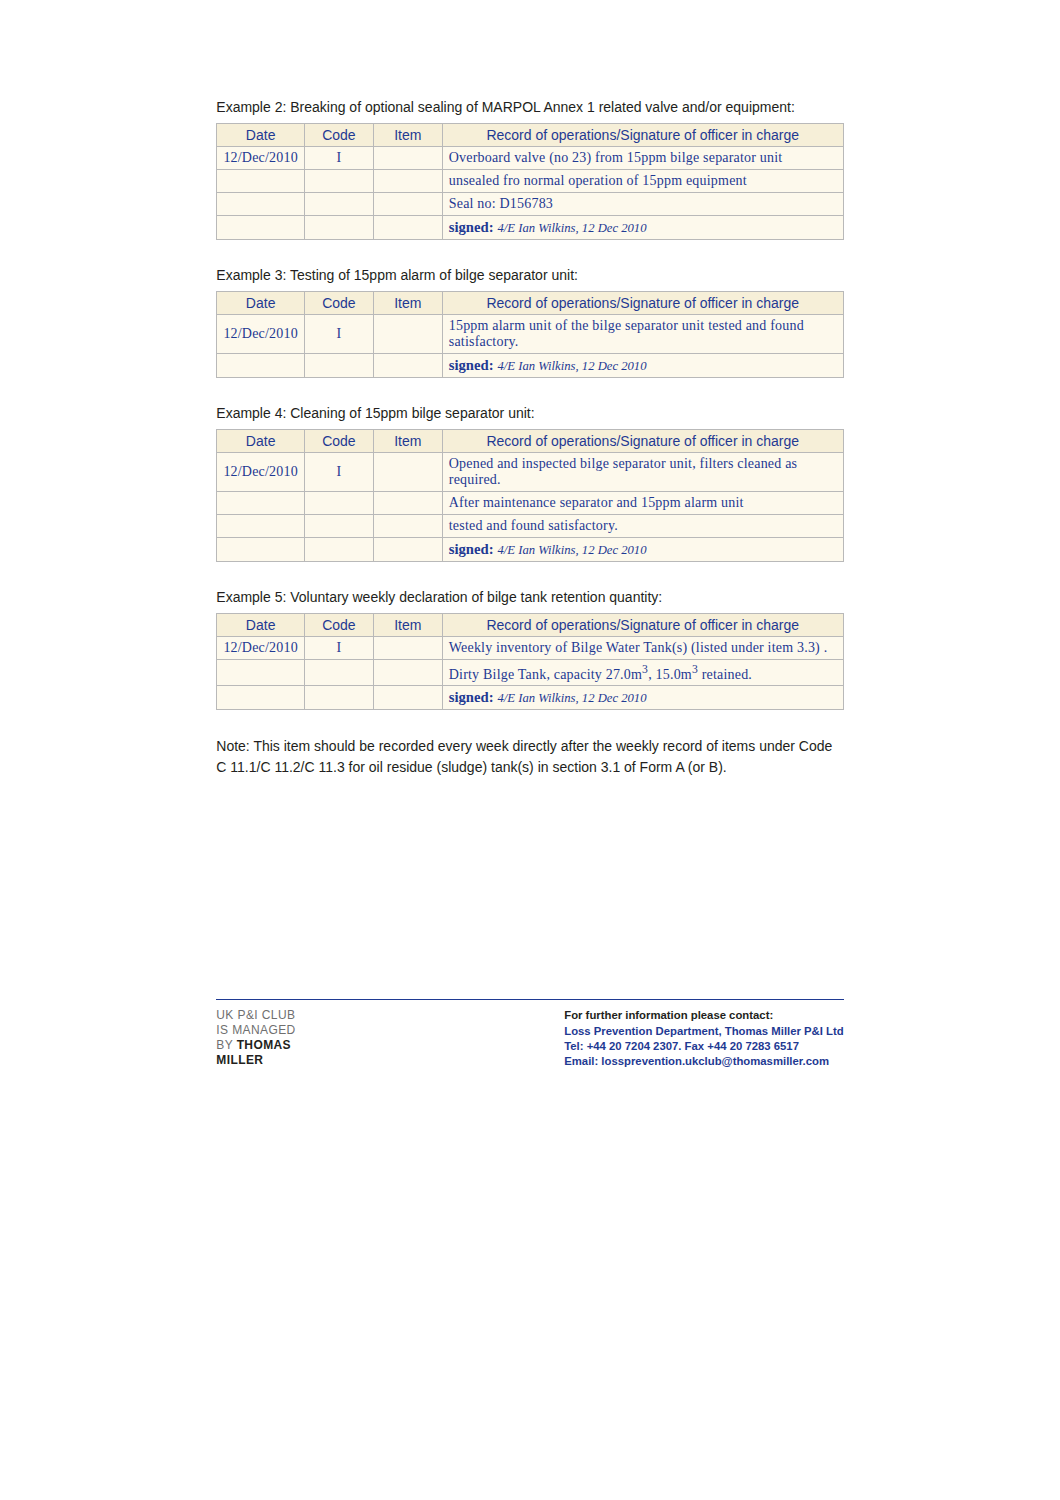Example 2: Breaking of optional sealing of MARPOL Annex 1 related valve and/or equipment:
| Date | Code | Item | Record of operations/Signature of officer in charge |
| --- | --- | --- | --- |
| 12/Dec/2010 | I | | Overboard valve (no 23) from 15ppm bilge separator unit |
| | | | unsealed fro normal operation of 15ppm equipment |
| | | | Seal no: D156783 |
| | | | signed: 4/E Ian Wilkins, 12 Dec 2010 |
Example 3: Testing of 15ppm alarm of bilge separator unit:
| Date | Code | Item | Record of operations/Signature of officer in charge |
| --- | --- | --- | --- |
| 12/Dec/2010 | I | | 15ppm alarm unit of the bilge separator unit tested and found satisfactory. |
| | | | signed: 4/E Ian Wilkins, 12 Dec 2010 |
Example 4: Cleaning of 15ppm bilge separator unit:
| Date | Code | Item | Record of operations/Signature of officer in charge |
| --- | --- | --- | --- |
| 12/Dec/2010 | I | | Opened and inspected bilge separator unit, filters cleaned as required. |
| | | | After maintenance separator and 15ppm alarm unit |
| | | | tested and found satisfactory. |
| | | | signed: 4/E Ian Wilkins, 12 Dec 2010 |
Example 5: Voluntary weekly declaration of bilge tank retention quantity:
| Date | Code | Item | Record of operations/Signature of officer in charge |
| --- | --- | --- | --- |
| 12/Dec/2010 | I | | Weekly inventory of Bilge Water Tank(s) (listed under item 3.3) . |
| | | | Dirty Bilge Tank, capacity 27.0m 3 , 15.0m 3 retained. |
| | | | signed: 4/E Ian Wilkins, 12 Dec 2010 |
Note: This item should be recorded every week directly after the weekly record of items under Code C 11.1/C 11.2/C 11.3 for oil residue (sludge) tank(s) in section 3.1 of Form A (or B).
UK P&I CLUB
IS MANAGED
BY THOMAS
MILLER
For further information please contact:
Loss Prevention Department, Thomas Miller P&I Ltd
Tel: +44 20 7204 2307. Fax +44 20 7283 6517
Email: lossprevention.ukclub@thomasmiller.com